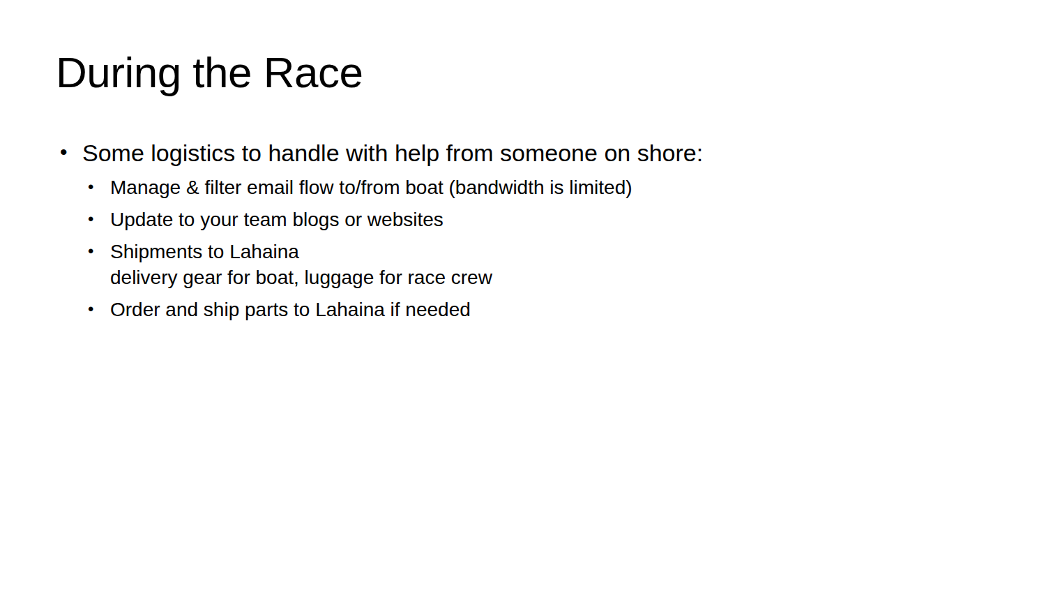During the Race
Some logistics to handle with help from someone on shore:
Manage & filter email flow to/from boat (bandwidth is limited)
Update to your team blogs or websites
Shipments to Lahainadelivery gear for boat, luggage for race crew
Order and ship parts to Lahaina if needed